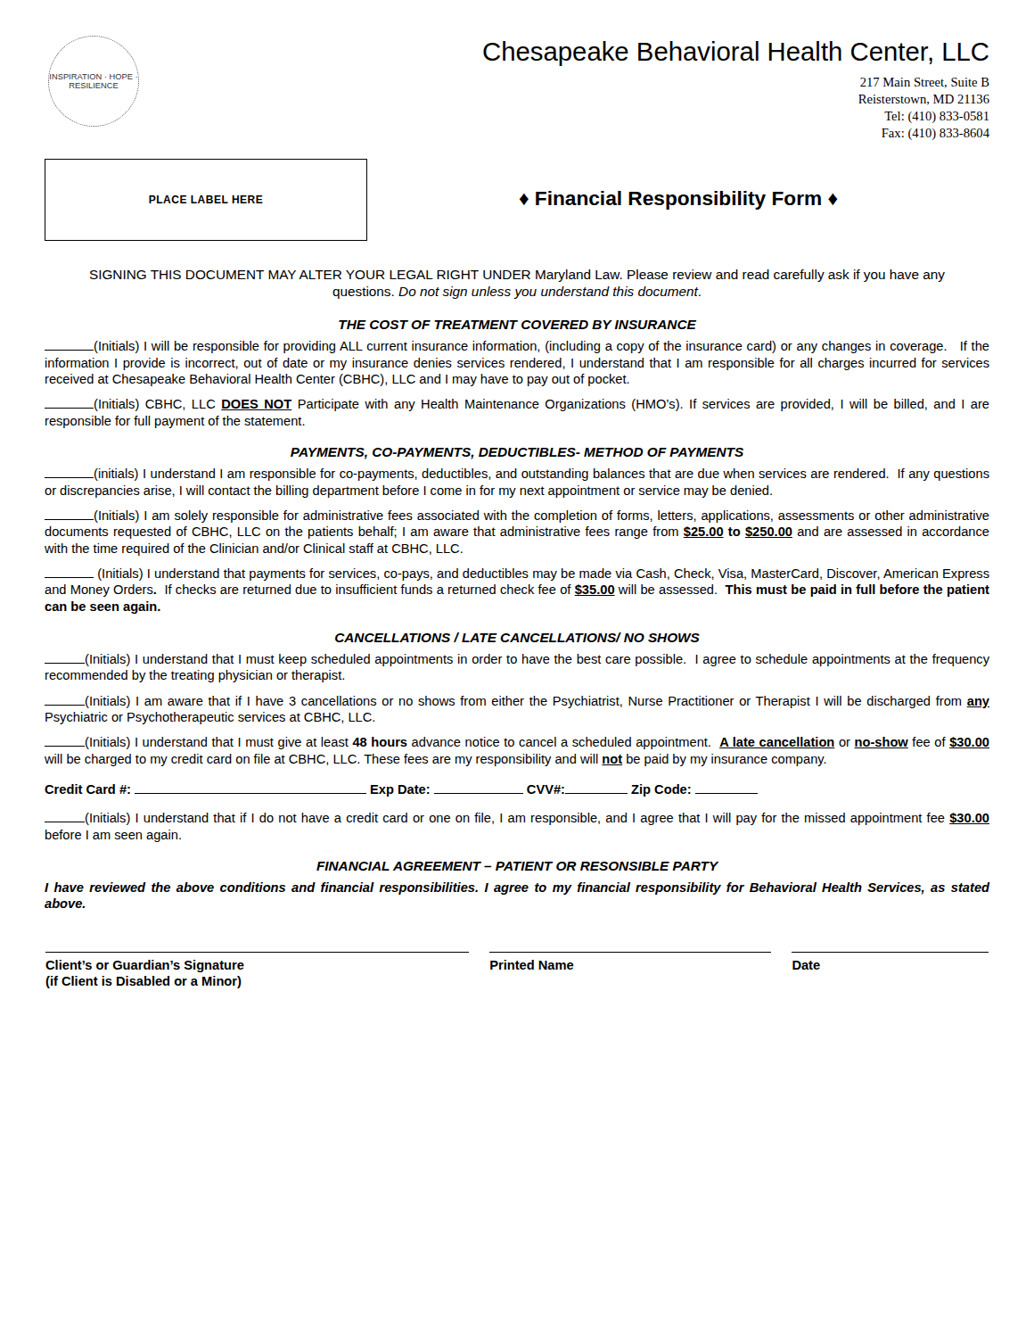INSPIRATION · HOPE · RESILIENCE
Chesapeake Behavioral Health Center, LLC
217 Main Street, Suite B
Reisterstown, MD 21136
Tel: (410) 833-0581
Fax: (410) 833-8604
PLACE LABEL HERE
♦ Financial Responsibility Form ♦
SIGNING THIS DOCUMENT MAY ALTER YOUR LEGAL RIGHT UNDER Maryland Law. Please review and read carefully ask if you have any questions. Do not sign unless you understand this document.
THE COST OF TREATMENT COVERED BY INSURANCE
(Initials) I will be responsible for providing ALL current insurance information, (including a copy of the insurance card) or any changes in coverage. If the information I provide is incorrect, out of date or my insurance denies services rendered, I understand that I am responsible for all charges incurred for services received at Chesapeake Behavioral Health Center (CBHC), LLC and I may have to pay out of pocket.
(Initials) CBHC, LLC DOES NOT Participate with any Health Maintenance Organizations (HMO’s). If services are provided, I will be billed, and I are responsible for full payment of the statement.
PAYMENTS, CO-PAYMENTS, DEDUCTIBLES- METHOD OF PAYMENTS
(initials) I understand I am responsible for co-payments, deductibles, and outstanding balances that are due when services are rendered. If any questions or discrepancies arise, I will contact the billing department before I come in for my next appointment or service may be denied.
(Initials) I am solely responsible for administrative fees associated with the completion of forms, letters, applications, assessments or other administrative documents requested of CBHC, LLC on the patients behalf; I am aware that administrative fees range from $25.00 to $250.00 and are assessed in accordance with the time required of the Clinician and/or Clinical staff at CBHC, LLC.
(Initials) I understand that payments for services, co-pays, and deductibles may be made via Cash, Check, Visa, MasterCard, Discover, American Express and Money Orders. If checks are returned due to insufficient funds a returned check fee of $35.00 will be assessed. This must be paid in full before the patient can be seen again.
CANCELLATIONS / LATE CANCELLATIONS/ NO SHOWS
(Initials) I understand that I must keep scheduled appointments in order to have the best care possible. I agree to schedule appointments at the frequency recommended by the treating physician or therapist.
(Initials) I am aware that if I have 3 cancellations or no shows from either the Psychiatrist, Nurse Practitioner or Therapist I will be discharged from any Psychiatric or Psychotherapeutic services at CBHC, LLC.
(Initials) I understand that I must give at least 48 hours advance notice to cancel a scheduled appointment. A late cancellation or no-show fee of $30.00 will be charged to my credit card on file at CBHC, LLC. These fees are my responsibility and will not be paid by my insurance company.
Credit Card #: Exp Date: CVV#: Zip Code:
(Initials) I understand that if I do not have a credit card or one on file, I am responsible, and I agree that I will pay for the missed appointment fee $30.00 before I am seen again.
FINANCIAL AGREEMENT – PATIENT OR RESONSIBLE PARTY
I have reviewed the above conditions and financial responsibilities. I agree to my financial responsibility for Behavioral Health Services, as stated above.
| Client’s or Guardian’s Signature (if Client is Disabled or a Minor) | | Printed Name | | Date |